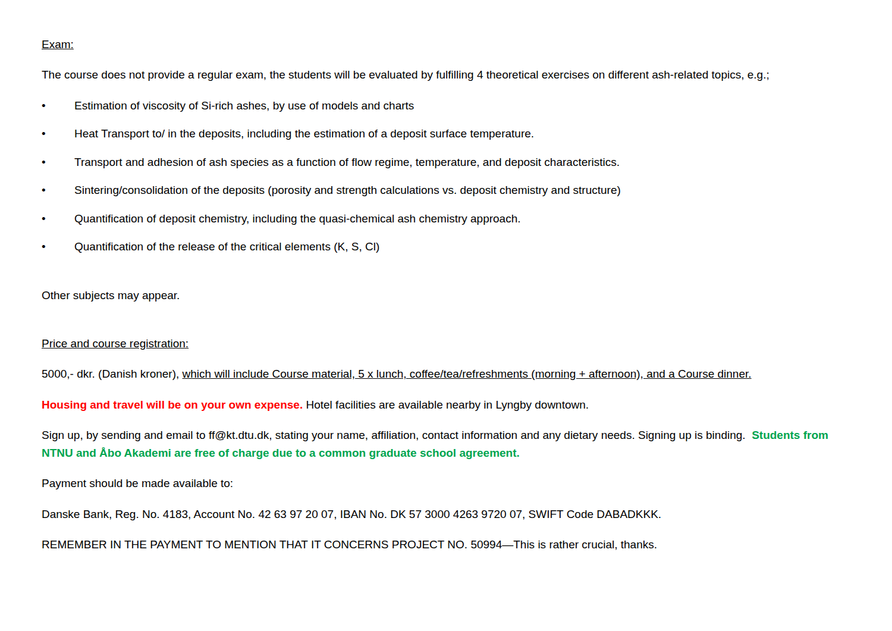Exam:
The course does not provide a regular exam, the students will be evaluated by fulfilling 4 theoretical exercises on different ash-related topics, e.g.;
Estimation of viscosity of Si-rich ashes, by use of models and charts
Heat Transport to/ in the deposits, including the estimation of a deposit surface temperature.
Transport and adhesion of ash species as a function of flow regime, temperature, and deposit characteristics.
Sintering/consolidation of the deposits (porosity and strength calculations vs. deposit chemistry and structure)
Quantification of deposit chemistry, including the quasi-chemical ash chemistry approach.
Quantification of the release of the critical elements (K, S, Cl)
Other subjects may appear.
Price and course registration:
5000,- dkr. (Danish kroner), which will include Course material, 5 x lunch, coffee/tea/refreshments (morning + afternoon), and a Course dinner.
Housing and travel will be on your own expense. Hotel facilities are available nearby in Lyngby downtown.
Sign up, by sending and email to ff@kt.dtu.dk, stating your name, affiliation, contact information and any dietary needs. Signing up is binding. Students from NTNU and Åbo Akademi are free of charge due to a common graduate school agreement.
Payment should be made available to:
Danske Bank, Reg. No. 4183, Account No. 42 63 97 20 07, IBAN No. DK 57 3000 4263 9720 07, SWIFT Code DABADKKK.
REMEMBER IN THE PAYMENT TO MENTION THAT IT CONCERNS PROJECT NO. 50994—This is rather crucial, thanks.